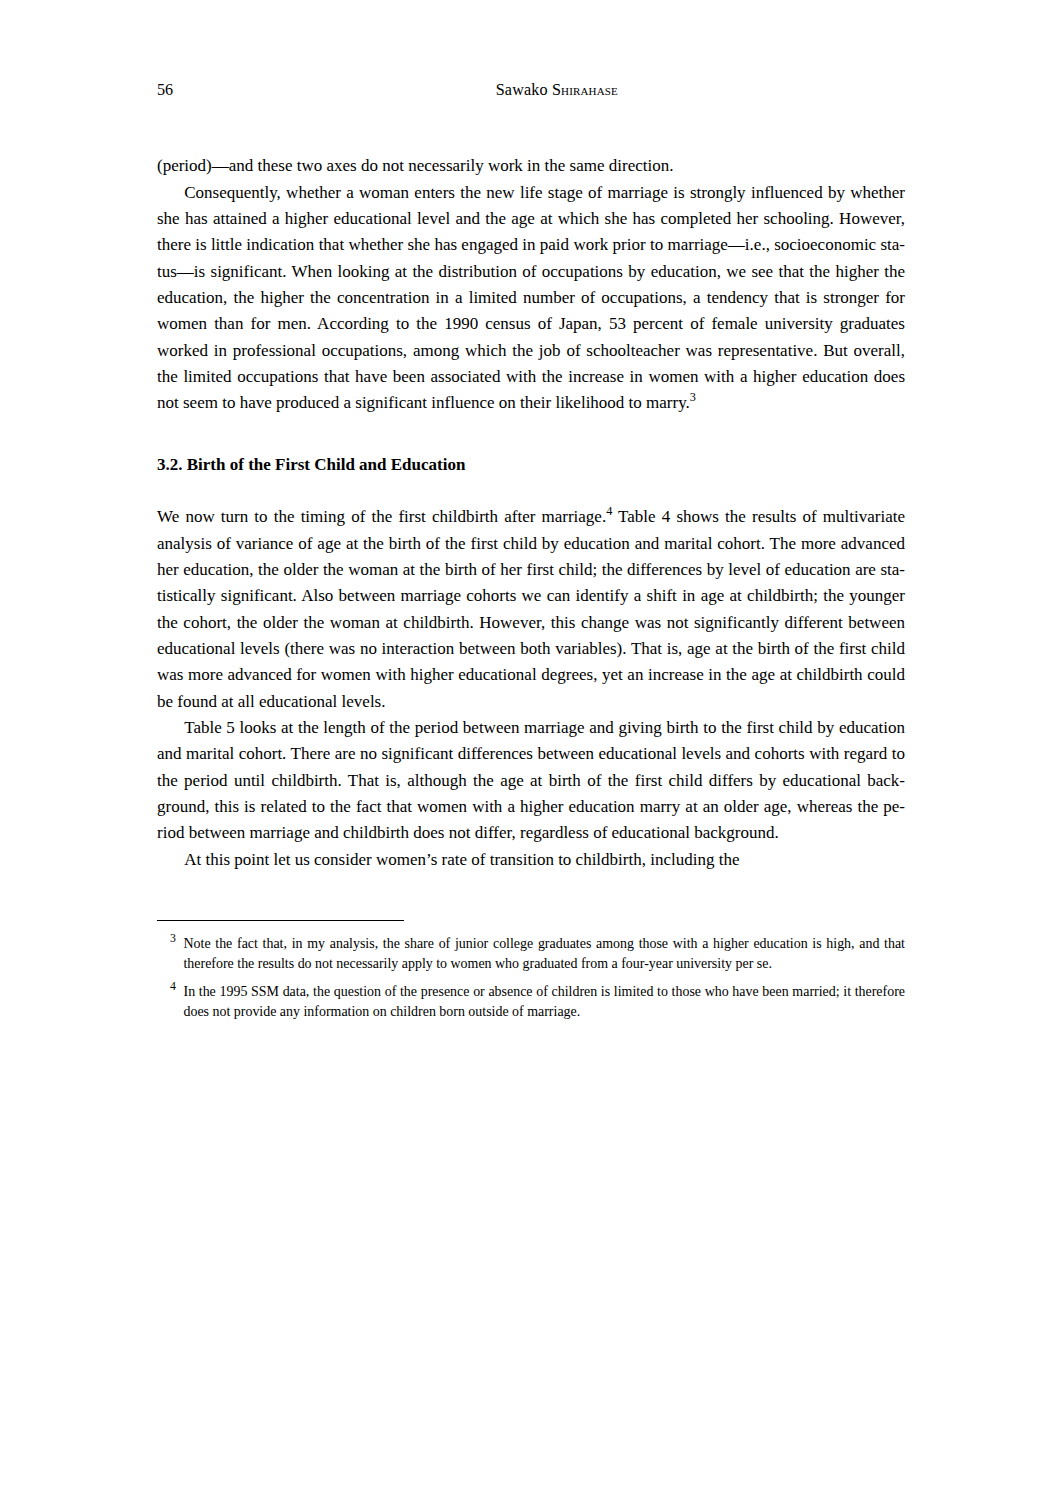56
Sawako Shirahase
(period)—and these two axes do not necessarily work in the same direction.
Consequently, whether a woman enters the new life stage of marriage is strongly influenced by whether she has attained a higher educational level and the age at which she has completed her schooling. However, there is little indication that whether she has engaged in paid work prior to marriage—i.e., socioeconomic status—is significant. When looking at the distribution of occupations by education, we see that the higher the education, the higher the concentration in a limited number of occupations, a tendency that is stronger for women than for men. According to the 1990 census of Japan, 53 percent of female university graduates worked in professional occupations, among which the job of schoolteacher was representative. But overall, the limited occupations that have been associated with the increase in women with a higher education does not seem to have produced a significant influence on their likelihood to marry.3
3.2. Birth of the First Child and Education
We now turn to the timing of the first childbirth after marriage.4 Table 4 shows the results of multivariate analysis of variance of age at the birth of the first child by education and marital cohort. The more advanced her education, the older the woman at the birth of her first child; the differences by level of education are statistically significant. Also between marriage cohorts we can identify a shift in age at childbirth; the younger the cohort, the older the woman at childbirth. However, this change was not significantly different between educational levels (there was no interaction between both variables). That is, age at the birth of the first child was more advanced for women with higher educational degrees, yet an increase in the age at childbirth could be found at all educational levels.
Table 5 looks at the length of the period between marriage and giving birth to the first child by education and marital cohort. There are no significant differences between educational levels and cohorts with regard to the period until childbirth. That is, although the age at birth of the first child differs by educational background, this is related to the fact that women with a higher education marry at an older age, whereas the period between marriage and childbirth does not differ, regardless of educational background.
At this point let us consider women’s rate of transition to childbirth, including the
3
Note the fact that, in my analysis, the share of junior college graduates among those with a higher education is high, and that therefore the results do not necessarily apply to women who graduated from a four-year university per se.
4
In the 1995 SSM data, the question of the presence or absence of children is limited to those who have been married; it therefore does not provide any information on children born outside of marriage.